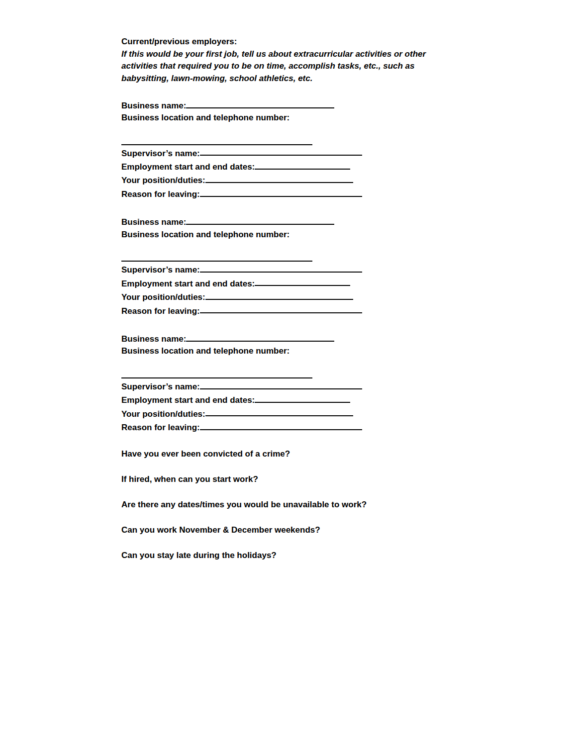Current/previous employers: If this would be your first job, tell us about extracurricular activities or other activities that required you to be on time, accomplish tasks, etc., such as babysitting, lawn-mowing, school athletics, etc.
Business name:
Business location and telephone number:
Supervisor’s name:
Employment start and end dates:
Your position/duties:
Reason for leaving:
Business name:
Business location and telephone number:
Supervisor’s name:
Employment start and end dates:
Your position/duties:
Reason for leaving:
Business name:
Business location and telephone number:
Supervisor’s name:
Employment start and end dates:
Your position/duties:
Reason for leaving:
Have you ever been convicted of a crime?
If hired, when can you start work?
Are there any dates/times you would be unavailable to work?
Can you work November & December weekends?
Can you stay late during the holidays?